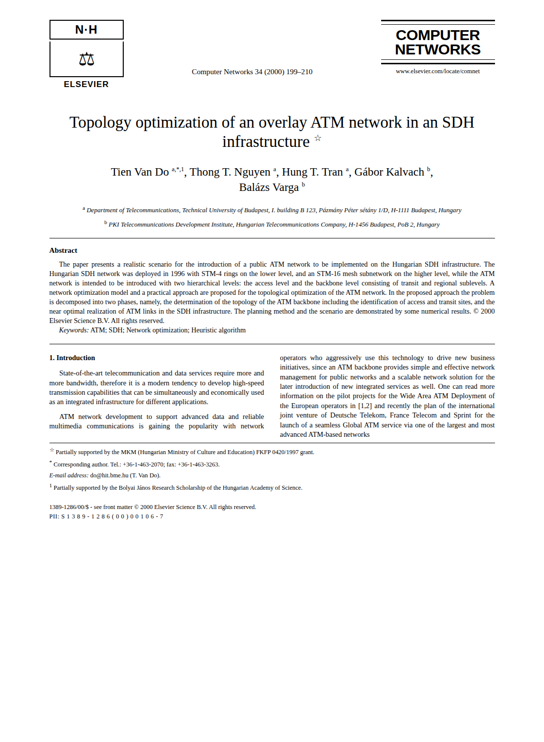N·H
⚖
ELSEVIER
Computer Networks 34 (2000) 199–210
COMPUTER
NETWORKS
www.elsevier.com/locate/comnet
Topology optimization of an overlay ATM network in an SDH infrastructure ☆
Tien Van Do a,*,1, Thong T. Nguyen a, Hung T. Tran a, Gábor Kalvach b,
Balázs Varga b
a Department of Telecommunications, Technical University of Budapest, I. building B 123, Pázmány Péter sétány 1/D, H-1111 Budapest, Hungary
b PKI Telecommunications Development Institute, Hungarian Telecommunications Company, H-1456 Budapest, PoB 2, Hungary
Abstract
The paper presents a realistic scenario for the introduction of a public ATM network to be implemented on the Hungarian SDH infrastructure. The Hungarian SDH network was deployed in 1996 with STM-4 rings on the lower level, and an STM-16 mesh subnetwork on the higher level, while the ATM network is intended to be introduced with two hierarchical levels: the access level and the backbone level consisting of transit and regional sublevels. A network optimization model and a practical approach are proposed for the topological optimization of the ATM network. In the proposed approach the problem is decomposed into two phases, namely, the determination of the topology of the ATM backbone including the identification of access and transit sites, and the near optimal realization of ATM links in the SDH infrastructure. The planning method and the scenario are demonstrated by some numerical results. © 2000 Elsevier Science B.V. All rights reserved.
Keywords: ATM; SDH; Network optimization; Heuristic algorithm
1. Introduction
State-of-the-art telecommunication and data services require more and more bandwidth, therefore it is a modern tendency to develop high-speed transmission capabilities that can be simultaneously and economically used as an integrated infrastructure for different applications.
ATM network development to support advanced data and reliable multimedia communications is gaining the popularity with network operators who aggressively use this technology to drive new business initiatives, since an ATM backbone provides simple and effective network management for public networks and a scalable network solution for the later introduction of new integrated services as well. One can read more information on the pilot projects for the Wide Area ATM Deployment of the European operators in [1,2] and recently the plan of the international joint venture of Deutsche Telekom, France Telecom and Sprint for the launch of a seamless Global ATM service via one of the largest and most advanced ATM-based networks
☆ Partially supported by the MKM (Hungarian Ministry of Culture and Education) FKFP 0420/1997 grant.
* Corresponding author. Tel.: +36-1-463-2070; fax: +36-1-463-3263.
E-mail address: do@hit.bme.hu (T. Van Do).
1 Partially supported by the Bolyai János Research Scholarship of the Hungarian Academy of Science.
1389-1286/00/$ - see front matter © 2000 Elsevier Science B.V. All rights reserved.
PII: S 1 3 8 9 - 1 2 8 6 ( 0 0 ) 0 0 1 0 6 - 7